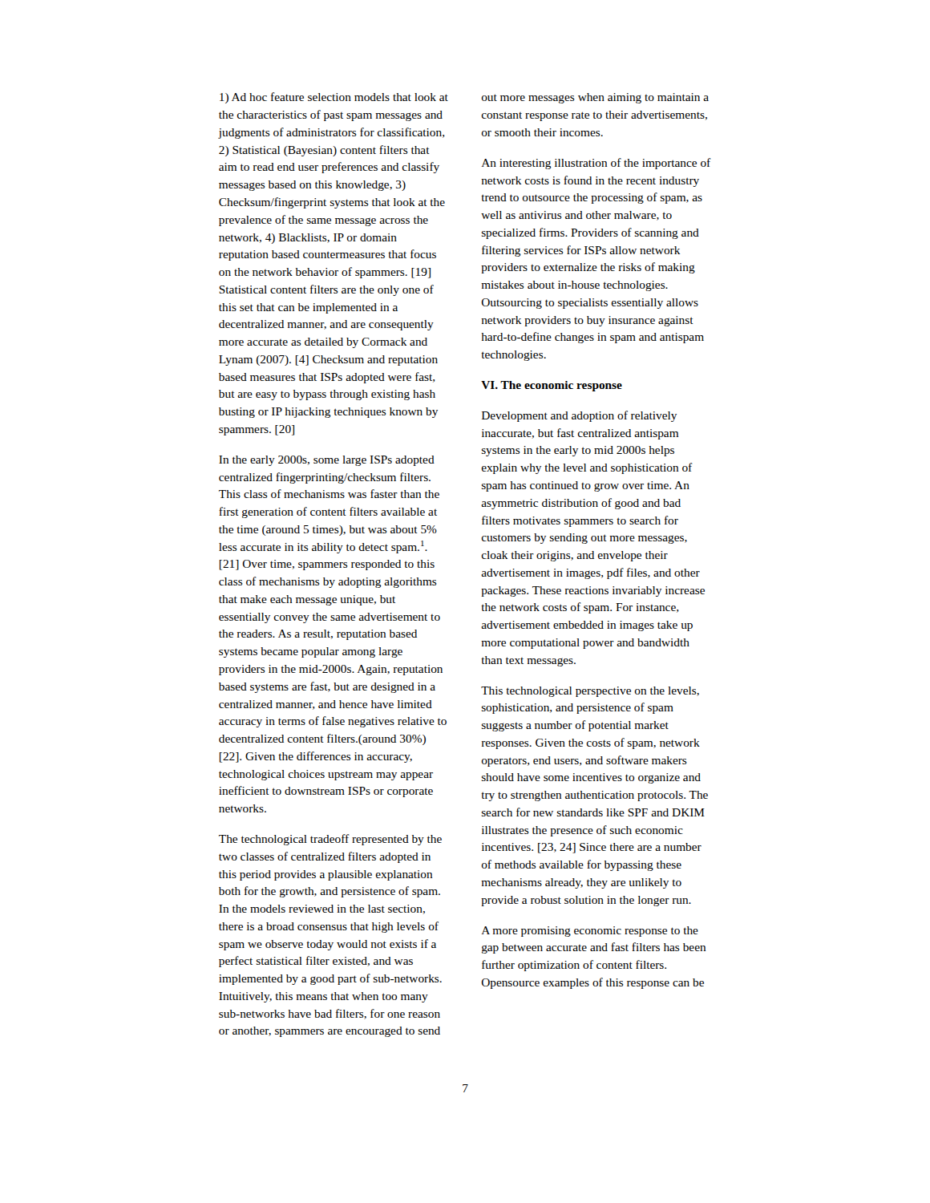1) Ad hoc feature selection models that look at the characteristics of past spam messages and judgments of administrators for classification, 2) Statistical (Bayesian) content filters that aim to read end user preferences and classify messages based on this knowledge, 3) Checksum/fingerprint systems that look at the prevalence of the same message across the network, 4) Blacklists, IP or domain reputation based countermeasures that focus on the network behavior of spammers. [19] Statistical content filters are the only one of this set that can be implemented in a decentralized manner, and are consequently more accurate as detailed by Cormack and Lynam (2007). [4] Checksum and reputation based measures that ISPs adopted were fast, but are easy to bypass through existing hash busting or IP hijacking techniques known by spammers. [20]
In the early 2000s, some large ISPs adopted centralized fingerprinting/checksum filters. This class of mechanisms was faster than the first generation of content filters available at the time (around 5 times), but was about 5% less accurate in its ability to detect spam.1. [21] Over time, spammers responded to this class of mechanisms by adopting algorithms that make each message unique, but essentially convey the same advertisement to the readers. As a result, reputation based systems became popular among large providers in the mid-2000s. Again, reputation based systems are fast, but are designed in a centralized manner, and hence have limited accuracy in terms of false negatives relative to decentralized content filters.(around 30%) [22]. Given the differences in accuracy, technological choices upstream may appear inefficient to downstream ISPs or corporate networks.
The technological tradeoff represented by the two classes of centralized filters adopted in this period provides a plausible explanation both for the growth, and persistence of spam. In the models reviewed in the last section, there is a broad consensus that high levels of spam we observe today would not exists if a perfect statistical filter existed, and was implemented by a good part of sub-networks. Intuitively, this means that when too many sub-networks have bad filters, for one reason or another, spammers are encouraged to send
out more messages when aiming to maintain a constant response rate to their advertisements, or smooth their incomes.
An interesting illustration of the importance of network costs is found in the recent industry trend to outsource the processing of spam, as well as antivirus and other malware, to specialized firms. Providers of scanning and filtering services for ISPs allow network providers to externalize the risks of making mistakes about in-house technologies. Outsourcing to specialists essentially allows network providers to buy insurance against hard-to-define changes in spam and antispam technologies.
VI. The economic response
Development and adoption of relatively inaccurate, but fast centralized antispam systems in the early to mid 2000s helps explain why the level and sophistication of spam has continued to grow over time. An asymmetric distribution of good and bad filters motivates spammers to search for customers by sending out more messages, cloak their origins, and envelope their advertisement in images, pdf files, and other packages. These reactions invariably increase the network costs of spam. For instance, advertisement embedded in images take up more computational power and bandwidth than text messages.
This technological perspective on the levels, sophistication, and persistence of spam suggests a number of potential market responses. Given the costs of spam, network operators, end users, and software makers should have some incentives to organize and try to strengthen authentication protocols. The search for new standards like SPF and DKIM illustrates the presence of such economic incentives. [23, 24] Since there are a number of methods available for bypassing these mechanisms already, they are unlikely to provide a robust solution in the longer run.
A more promising economic response to the gap between accurate and fast filters has been further optimization of content filters. Opensource examples of this response can be
7